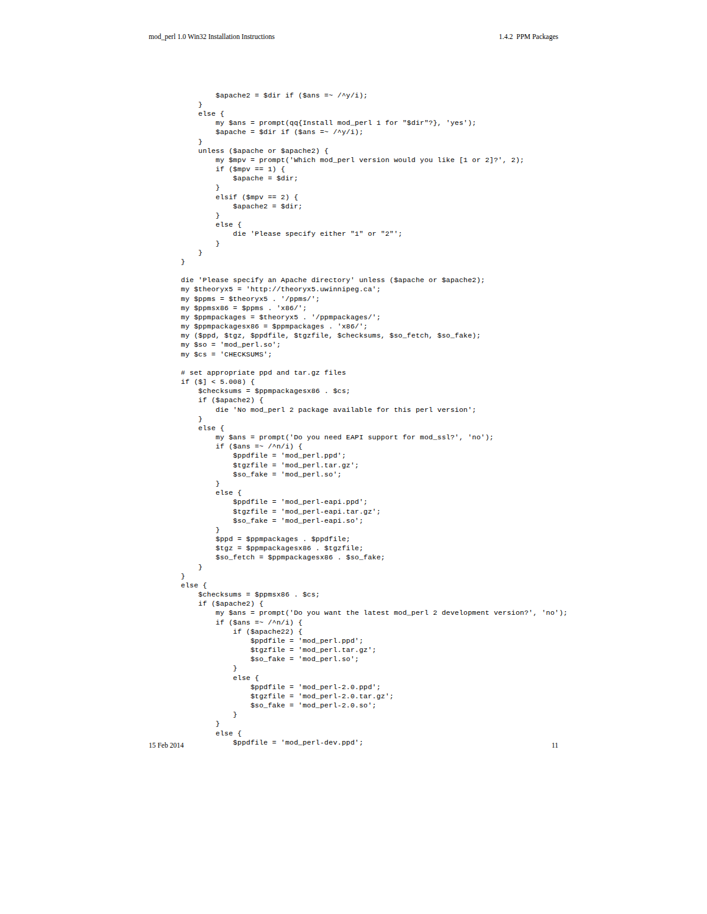mod_perl 1.0 Win32 Installation Instructions
1.4.2 PPM Packages
        $apache2 = $dir if ($ans =~ /^y/i);
    }
    else {
        my $ans = prompt(qq{Install mod_perl 1 for "$dir"?}, 'yes');
        $apache = $dir if ($ans =~ /^y/i);
    }
    unless ($apache or $apache2) {
        my $mpv = prompt('Which mod_perl version would you like [1 or 2]?', 2);
        if ($mpv == 1) {
            $apache = $dir;
        }
        elsif ($mpv == 2) {
            $apache2 = $dir;
        }
        else {
            die 'Please specify either "1" or "2"';
        }
    }
}

die 'Please specify an Apache directory' unless ($apache or $apache2);
my $theoryx5 = 'http://theoryx5.uwinnipeg.ca';
my $ppms = $theoryx5 . '/ppms/';
my $ppmsx86 = $ppms . 'x86/';
my $ppmpackages = $theoryx5 . '/ppmpackages/';
my $ppmpackagesx86 = $ppmpackages . 'x86/';
my ($ppd, $tgz, $ppdfile, $tgzfile, $checksums, $so_fetch, $so_fake);
my $so = 'mod_perl.so';
my $cs = 'CHECKSUMS';

# set appropriate ppd and tar.gz files
if ($] < 5.008) {
    $checksums = $ppmpackagesx86 . $cs;
    if ($apache2) {
        die 'No mod_perl 2 package available for this perl version';
    }
    else {
        my $ans = prompt('Do you need EAPI support for mod_ssl?', 'no');
        if ($ans =~ /^n/i) {
            $ppdfile = 'mod_perl.ppd';
            $tgzfile = 'mod_perl.tar.gz';
            $so_fake = 'mod_perl.so';
        }
        else {
            $ppdfile = 'mod_perl-eapi.ppd';
            $tgzfile = 'mod_perl-eapi.tar.gz';
            $so_fake = 'mod_perl-eapi.so';
        }
        $ppd = $ppmpackages . $ppdfile;
        $tgz = $ppmpackagesx86 . $tgzfile;
        $so_fetch = $ppmpackagesx86 . $so_fake;
    }
}
else {
    $checksums = $ppmsx86 . $cs;
    if ($apache2) {
        my $ans = prompt('Do you want the latest mod_perl 2 development version?', 'no');
        if ($ans =~ /^n/i) {
            if ($apache22) {
                $ppdfile = 'mod_perl.ppd';
                $tgzfile = 'mod_perl.tar.gz';
                $so_fake = 'mod_perl.so';
            }
            else {
                $ppdfile = 'mod_perl-2.0.ppd';
                $tgzfile = 'mod_perl-2.0.tar.gz';
                $so_fake = 'mod_perl-2.0.so';
            }
        }
        else {
            $ppdfile = 'mod_perl-dev.ppd';
15 Feb 2014
11